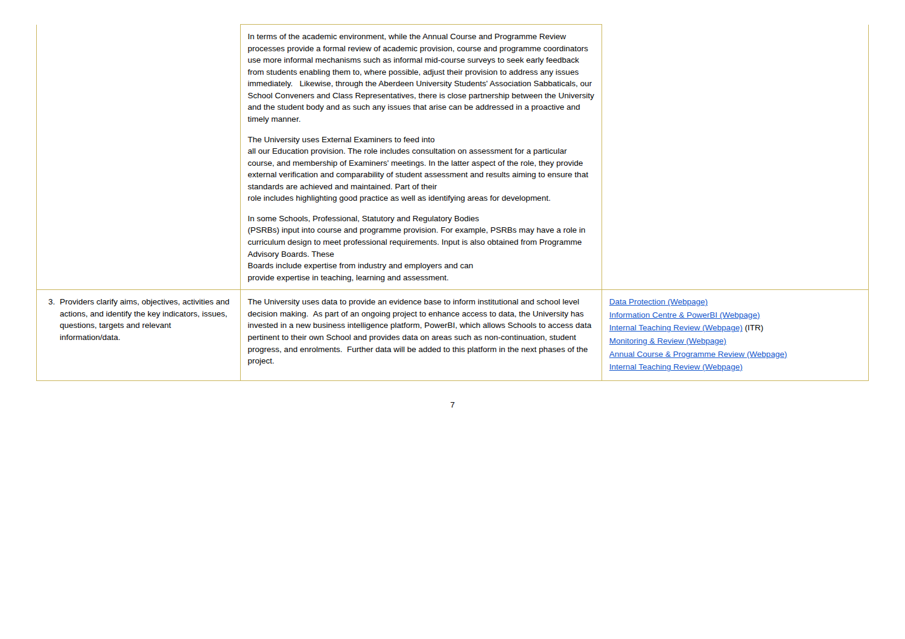| | In terms of the academic environment, while the Annual Course and Programme Review processes provide a formal review of academic provision, course and programme coordinators use more informal mechanisms such as informal mid-course surveys to seek early feedback from students enabling them to, where possible, adjust their provision to address any issues immediately. Likewise, through the Aberdeen University Students' Association Sabbaticals, our School Conveners and Class Representatives, there is close partnership between the University and the student body and as such any issues that arise can be addressed in a proactive and timely manner. The University uses External Examiners to feed into all our Education provision. The role includes consultation on assessment for a particular course, and membership of Examiners' meetings. In the latter aspect of the role, they provide external verification and comparability of student assessment and results aiming to ensure that standards are achieved and maintained. Part of their role includes highlighting good practice as well as identifying areas for development. In some Schools, Professional, Statutory and Regulatory Bodies (PSRBs) input into course and programme provision. For example, PSRBs may have a role in curriculum design to meet professional requirements. Input is also obtained from Programme Advisory Boards. These Boards include expertise from industry and employers and can provide expertise in teaching, learning and assessment. | |
| Providers clarify aims, objectives, activities and actions, and identify the key indicators, issues, questions, targets and relevant information/data. | The University uses data to provide an evidence base to inform institutional and school level decision making. As part of an ongoing project to enhance access to data, the University has invested in a new business intelligence platform, PowerBI, which allows Schools to access data pertinent to their own School and provides data on areas such as non-continuation, student progress, and enrolments. Further data will be added to this platform in the next phases of the project. | Data Protection (Webpage) Information Centre & PowerBI (Webpage) Internal Teaching Review (Webpage) (ITR) Monitoring & Review (Webpage) Annual Course & Programme Review (Webpage) Internal Teaching Review (Webpage) |
7